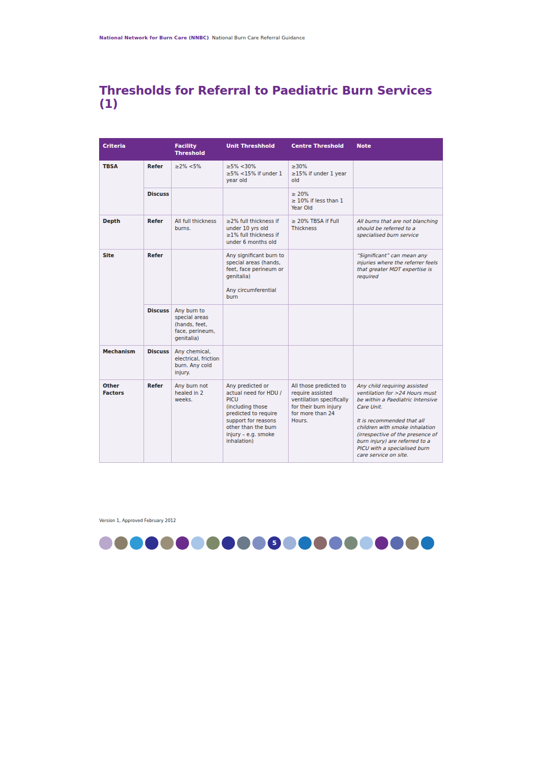National Network for Burn Care (NNBC) National Burn Care Referral Guidance
Thresholds for Referral to Paediatric Burn Services (1)
| Criteria | Facility Threshold | Unit Threshhold | Centre Threshold | Note |
| --- | --- | --- | --- | --- |
| TBSA | Refer | ≥2% <5% | ≥5% <30% ≥5% <15% if under 1 year old | ≥30% ≥15% if under 1 year old | |
| Discuss | | | ≥ 20% ≥ 10% if less than 1 Year Old | |
| Depth | Refer | All full thickness burns. | ≥2% full thickness if under 10 yrs old ≥1% full thickness if under 6 months old | ≥ 20% TBSA if Full Thickness | All burns that are not blanching should be referred to a specialised burn service |
| Site | Refer | | Any significant burn to special areas (hands, feet, face perineum or genitalia) Any circumferential burn | | “Significant” can mean any injuries where the referrer feels that greater MDT expertise is required |
| Discuss | Any burn to special areas (hands, feet, face, perineum, genitalia) | | | |
| Mechanism | Discuss | Any chemical, electrical, friction burn. Any cold injury. | | | |
| Other Factors | Refer | Any burn not healed in 2 weeks. | Any predicted or actual need for HDU / PICU (including those predicted to require support for reasons other than the burn injury – e.g. smoke inhalation) | All those predicted to require assisted ventilation specifically for their burn injury for more than 24 Hours. | Any child requiring assisted ventilation for >24 Hours must be within a Paediatric Intensive Care Unit. It is recommended that all children with smoke inhalation (irrespective of the presence of burn injury) are referred to a PICU with a specialised burn care service on site. |
Version 1, Approved February 2012
5